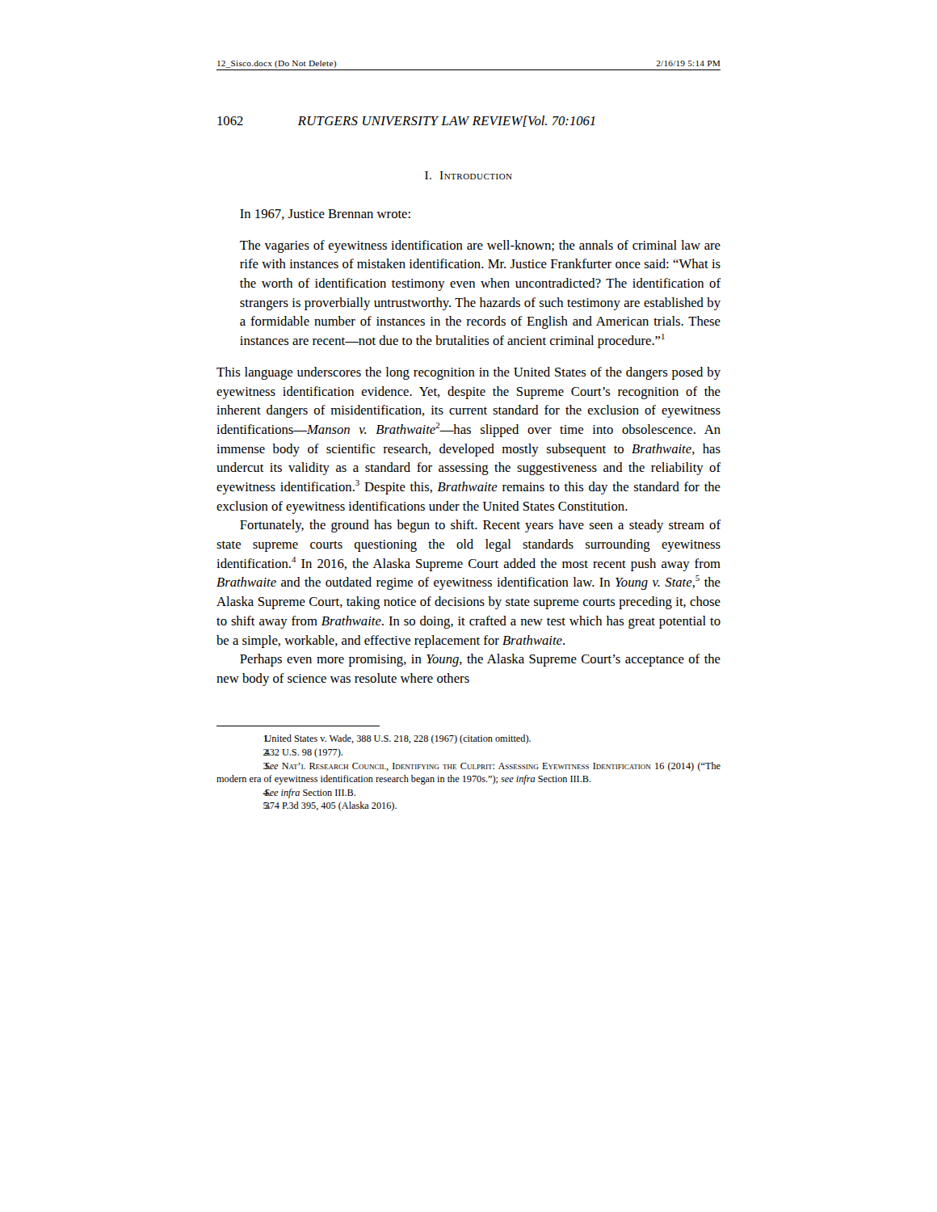12_Sisco.docx (Do Not Delete) 2/16/19 5:14 PM
1062 RUTGERS UNIVERSITY LAW REVIEW[Vol. 70:1061
I. Introduction
In 1967, Justice Brennan wrote:
The vagaries of eyewitness identification are well-known; the annals of criminal law are rife with instances of mistaken identification. Mr. Justice Frankfurter once said: “What is the worth of identification testimony even when uncontradicted? The identification of strangers is proverbially untrustworthy. The hazards of such testimony are established by a formidable number of instances in the records of English and American trials. These instances are recent—not due to the brutalities of ancient criminal procedure.”1
This language underscores the long recognition in the United States of the dangers posed by eyewitness identification evidence. Yet, despite the Supreme Court’s recognition of the inherent dangers of misidentification, its current standard for the exclusion of eyewitness identifications—Manson v. Brathwaite2—has slipped over time into obsolescence. An immense body of scientific research, developed mostly subsequent to Brathwaite, has undercut its validity as a standard for assessing the suggestiveness and the reliability of eyewitness identification.3 Despite this, Brathwaite remains to this day the standard for the exclusion of eyewitness identifications under the United States Constitution.
Fortunately, the ground has begun to shift. Recent years have seen a steady stream of state supreme courts questioning the old legal standards surrounding eyewitness identification.4 In 2016, the Alaska Supreme Court added the most recent push away from Brathwaite and the outdated regime of eyewitness identification law. In Young v. State,5 the Alaska Supreme Court, taking notice of decisions by state supreme courts preceding it, chose to shift away from Brathwaite. In so doing, it crafted a new test which has great potential to be a simple, workable, and effective replacement for Brathwaite.
Perhaps even more promising, in Young, the Alaska Supreme Court’s acceptance of the new body of science was resolute where others
1. United States v. Wade, 388 U.S. 218, 228 (1967) (citation omitted).
2. 432 U.S. 98 (1977).
3. See Nat’l Research Council, Identifying the Culprit: Assessing Eyewitness Identification 16 (2014) (“The modern era of eyewitness identification research began in the 1970s.”); see infra Section III.B.
4. See infra Section III.B.
5. 374 P.3d 395, 405 (Alaska 2016).